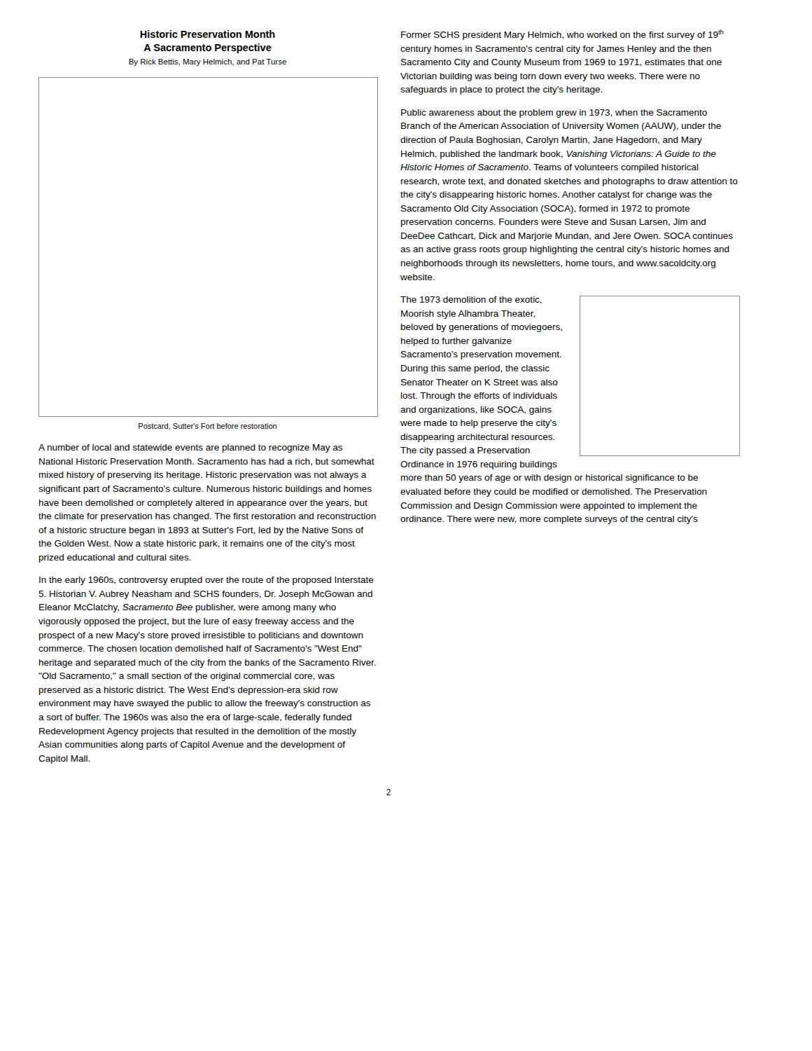Historic Preservation Month
A Sacramento Perspective
By Rick Bettis, Mary Helmich, and Pat Turse
Postcard, Sutter's Fort before restoration
A number of local and statewide events are planned to recognize May as National Historic Preservation Month. Sacramento has had a rich, but somewhat mixed history of preserving its heritage. Historic preservation was not always a significant part of Sacramento's culture. Numerous historic buildings and homes have been demolished or completely altered in appearance over the years, but the climate for preservation has changed. The first restoration and reconstruction of a historic structure began in 1893 at Sutter's Fort, led by the Native Sons of the Golden West. Now a state historic park, it remains one of the city's most prized educational and cultural sites.
In the early 1960s, controversy erupted over the route of the proposed Interstate 5. Historian V. Aubrey Neasham and SCHS founders, Dr. Joseph McGowan and Eleanor McClatchy, Sacramento Bee publisher, were among many who vigorously opposed the project, but the lure of easy freeway access and the prospect of a new Macy's store proved irresistible to politicians and downtown commerce. The chosen location demolished half of Sacramento's "West End" heritage and separated much of the city from the banks of the Sacramento River. "Old Sacramento," a small section of the original commercial core, was preserved as a historic district. The West End's depression-era skid row environment may have swayed the public to allow the freeway's construction as a sort of buffer. The 1960s was also the era of large-scale, federally funded Redevelopment Agency projects that resulted in the demolition of the mostly Asian communities along parts of Capitol Avenue and the development of Capitol Mall.
Former SCHS president Mary Helmich, who worked on the first survey of 19th century homes in Sacramento's central city for James Henley and the then Sacramento City and County Museum from 1969 to 1971, estimates that one Victorian building was being torn down every two weeks. There were no safeguards in place to protect the city's heritage.
Public awareness about the problem grew in 1973, when the Sacramento Branch of the American Association of University Women (AAUW), under the direction of Paula Boghosian, Carolyn Martin, Jane Hagedorn, and Mary Helmich, published the landmark book, Vanishing Victorians: A Guide to the Historic Homes of Sacramento. Teams of volunteers compiled historical research, wrote text, and donated sketches and photographs to draw attention to the city's disappearing historic homes. Another catalyst for change was the Sacramento Old City Association (SOCA), formed in 1972 to promote preservation concerns. Founders were Steve and Susan Larsen, Jim and DeeDee Cathcart, Dick and Marjorie Mundan, and Jere Owen. SOCA continues as an active grass roots group highlighting the central city's historic homes and neighborhoods through its newsletters, home tours, and www.sacoldcity.org website.
The 1973 demolition of the exotic, Moorish style Alhambra Theater, beloved by generations of moviegoers, helped to further galvanize Sacramento's preservation movement. During this same period, the classic Senator Theater on K Street was also lost. Through the efforts of individuals and organizations, like SOCA, gains were made to help preserve the city's disappearing architectural resources. The city passed a Preservation Ordinance in 1976 requiring buildings more than 50 years of age or with design or historical significance to be evaluated before they could be modified or demolished. The Preservation Commission and Design Commission were appointed to implement the ordinance. There were new, more complete surveys of the central city's
2